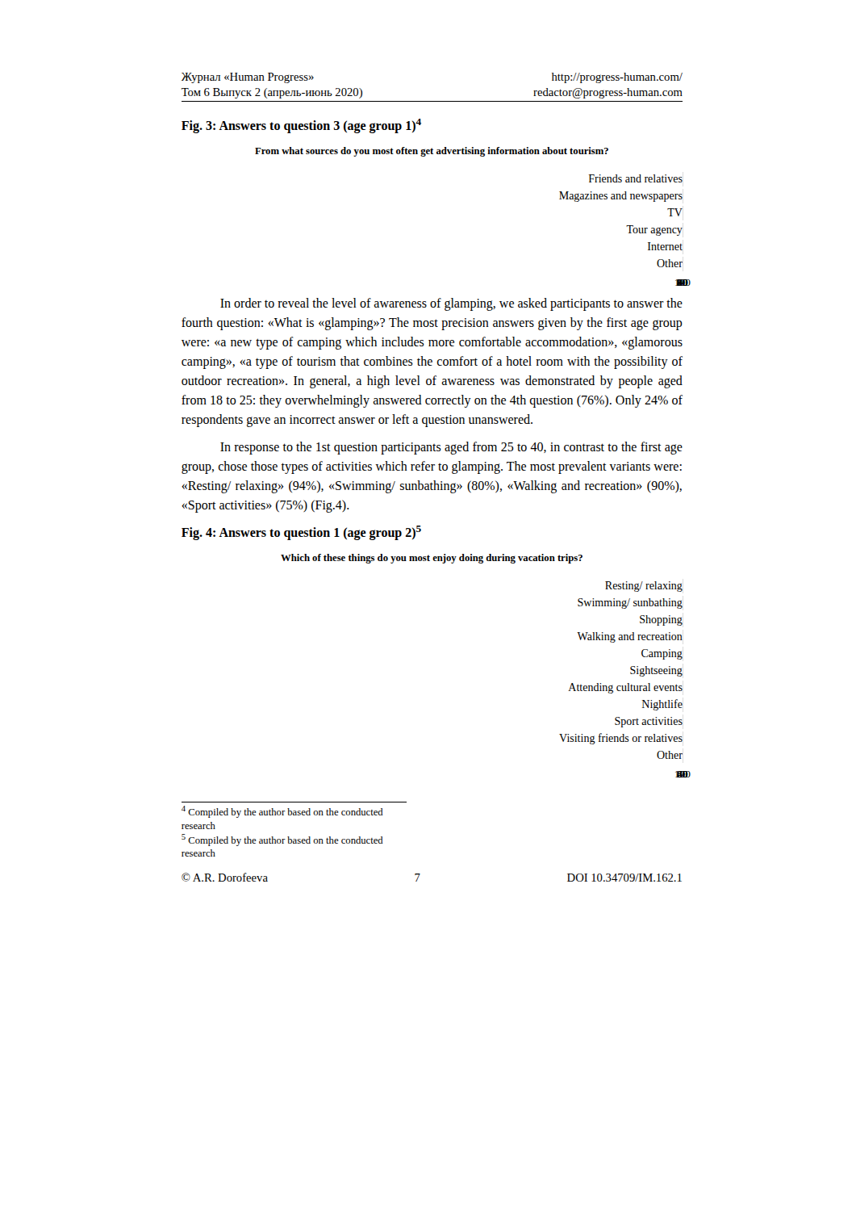Журнал «Human Progress»
Том 6 Выпуск 2 (апрель-июнь 2020)
http://progress-human.com/
redactor@progress-human.com
Fig. 3: Answers to question 3 (age group 1)4
From what sources do you most often get advertising information about tourism?
| Friends and relatives | |
| Magazines and newspapers | |
| TV | |
| Tour agency | |
| Internet | |
| Other | |
| | 0 10 20 30 40 50 60 70 80 90 100 |
In order to reveal the level of awareness of glamping, we asked participants to answer the fourth question: «What is «glamping»? The most precision answers given by the first age group were: «a new type of camping which includes more comfortable accommodation», «glamorous camping», «a type of tourism that combines the comfort of a hotel room with the possibility of outdoor recreation». In general, a high level of awareness was demonstrated by people aged from 18 to 25: they overwhelmingly answered correctly on the 4th question (76%). Only 24% of respondents gave an incorrect answer or left a question unanswered.
In response to the 1st question participants aged from 25 to 40, in contrast to the first age group, chose those types of activities which refer to glamping. The most prevalent variants were: «Resting/ relaxing» (94%), «Swimming/ sunbathing» (80%), «Walking and recreation» (90%), «Sport activities» (75%) (Fig.4).
Fig. 4: Answers to question 1 (age group 2)5
Which of these things do you most enjoy doing during vacation trips?
| Resting/ relaxing | |
| Swimming/ sunbathing | |
| Shopping | |
| Walking and recreation | |
| Camping | |
| Sightseeing | |
| Attending cultural events | |
| Nightlife | |
| Sport activities | |
| Visiting friends or relatives | |
| Other | |
| | 0 20 40 60 80 100 |
4 Compiled by the author based on the conducted research
5 Compiled by the author based on the conducted research
© A.R. Dorofeeva
7
DOI 10.34709/IM.162.1